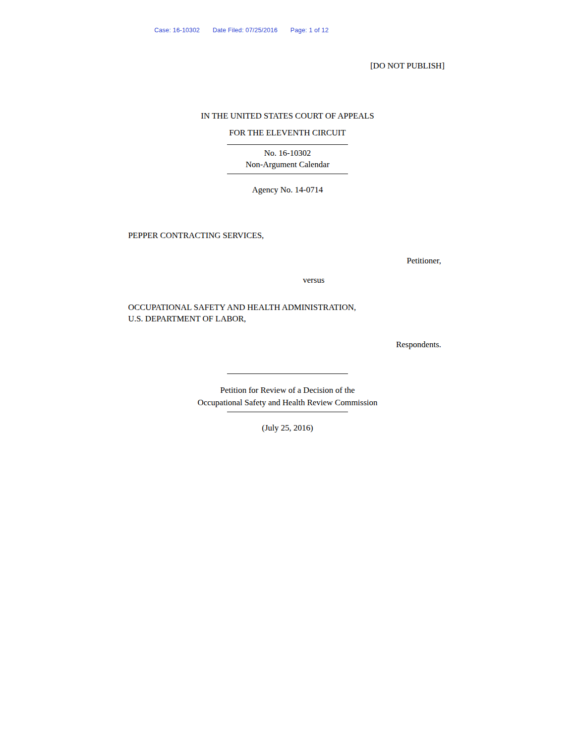Case: 16-10302 Date Filed: 07/25/2016 Page: 1 of 12
[DO NOT PUBLISH]
IN THE UNITED STATES COURT OF APPEALS
FOR THE ELEVENTH CIRCUIT
No. 16-10302
Non-Argument Calendar
Agency No. 14-0714
PEPPER CONTRACTING SERVICES,
Petitioner,
versus
OCCUPATIONAL SAFETY AND HEALTH ADMINISTRATION,
U.S. DEPARTMENT OF LABOR,
Respondents.
Petition for Review of a Decision of the
Occupational Safety and Health Review Commission
(July 25, 2016)